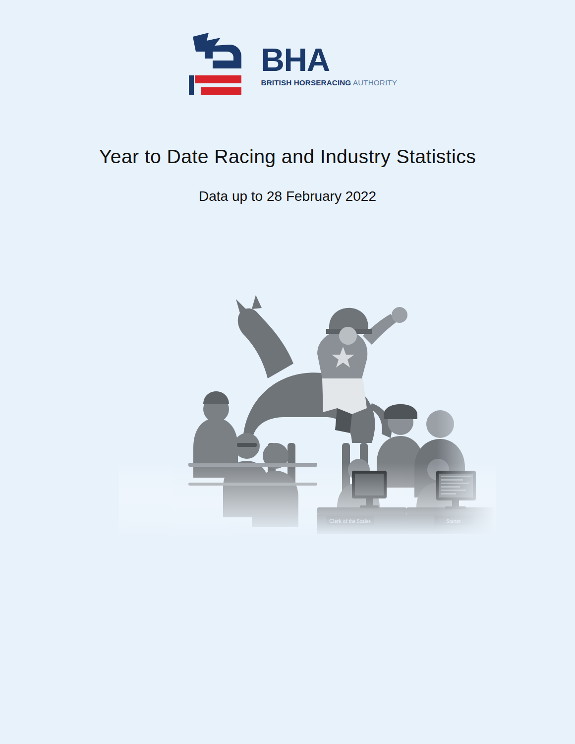BHA BRITISH HORSERACING AUTHORITY
Year to Date Racing and Industry Statistics
Data up to 28 February 2022
Greyscale photographic collage of British horseracing scenes A faded greyscale montage showing a jockey celebrating with a raised fist aboard a racehorse, trainers and owners talking at the rails, and racecourse officials working at Clerk of the Scales and Starter desks with computer monitors. Clerk of the Scales Starter
Collage of British horseracing imagery: a celebrating jockey on a racehorse, owners and trainers at the rails, and racecourse officials at the Clerk of the Scales and Starter desks.